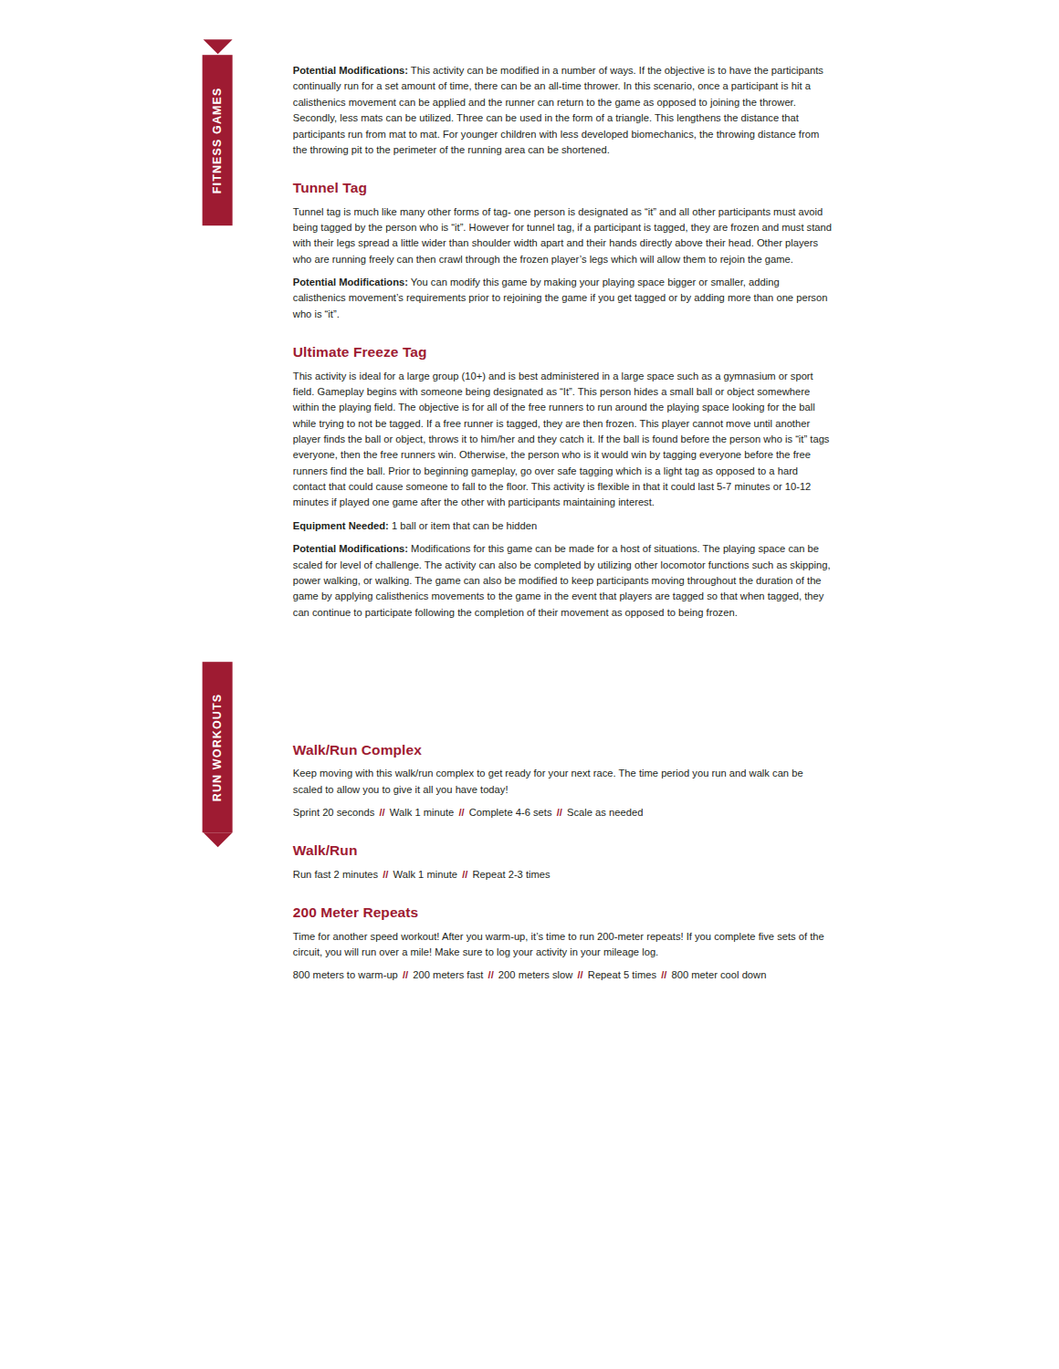FITNESS GAMES
RUN WORKOUTS
Potential Modifications: This activity can be modified in a number of ways. If the objective is to have the participants continually run for a set amount of time, there can be an all-time thrower. In this scenario, once a participant is hit a calisthenics movement can be applied and the runner can return to the game as opposed to joining the thrower. Secondly, less mats can be utilized. Three can be used in the form of a triangle. This lengthens the distance that participants run from mat to mat. For younger children with less developed biomechanics, the throwing distance from the throwing pit to the perimeter of the running area can be shortened.
Tunnel Tag
Tunnel tag is much like many other forms of tag- one person is designated as “it” and all other participants must avoid being tagged by the person who is “it”. However for tunnel tag, if a participant is tagged, they are frozen and must stand with their legs spread a little wider than shoulder width apart and their hands directly above their head. Other players who are running freely can then crawl through the frozen player’s legs which will allow them to rejoin the game.
Potential Modifications: You can modify this game by making your playing space bigger or smaller, adding calisthenics movement’s requirements prior to rejoining the game if you get tagged or by adding more than one person who is “it”.
Ultimate Freeze Tag
This activity is ideal for a large group (10+) and is best administered in a large space such as a gymnasium or sport field. Gameplay begins with someone being designated as “It”. This person hides a small ball or object somewhere within the playing field. The objective is for all of the free runners to run around the playing space looking for the ball while trying to not be tagged. If a free runner is tagged, they are then frozen. This player cannot move until another player finds the ball or object, throws it to him/her and they catch it. If the ball is found before the person who is “it” tags everyone, then the free runners win. Otherwise, the person who is it would win by tagging everyone before the free runners find the ball. Prior to beginning gameplay, go over safe tagging which is a light tag as opposed to a hard contact that could cause someone to fall to the floor. This activity is flexible in that it could last 5-7 minutes or 10-12 minutes if played one game after the other with participants maintaining interest.
Equipment Needed: 1 ball or item that can be hidden
Potential Modifications: Modifications for this game can be made for a host of situations. The playing space can be scaled for level of challenge. The activity can also be completed by utilizing other locomotor functions such as skipping, power walking, or walking. The game can also be modified to keep participants moving throughout the duration of the game by applying calisthenics movements to the game in the event that players are tagged so that when tagged, they can continue to participate following the completion of their movement as opposed to being frozen.
Walk/Run Complex
Keep moving with this walk/run complex to get ready for your next race. The time period you run and walk can be scaled to allow you to give it all you have today!
Sprint 20 seconds // Walk 1 minute // Complete 4-6 sets // Scale as needed
Walk/Run
Run fast 2 minutes // Walk 1 minute // Repeat 2-3 times
200 Meter Repeats
Time for another speed workout! After you warm-up, it’s time to run 200-meter repeats! If you complete five sets of the circuit, you will run over a mile! Make sure to log your activity in your mileage log.
800 meters to warm-up // 200 meters fast // 200 meters slow // Repeat 5 times // 800 meter cool down